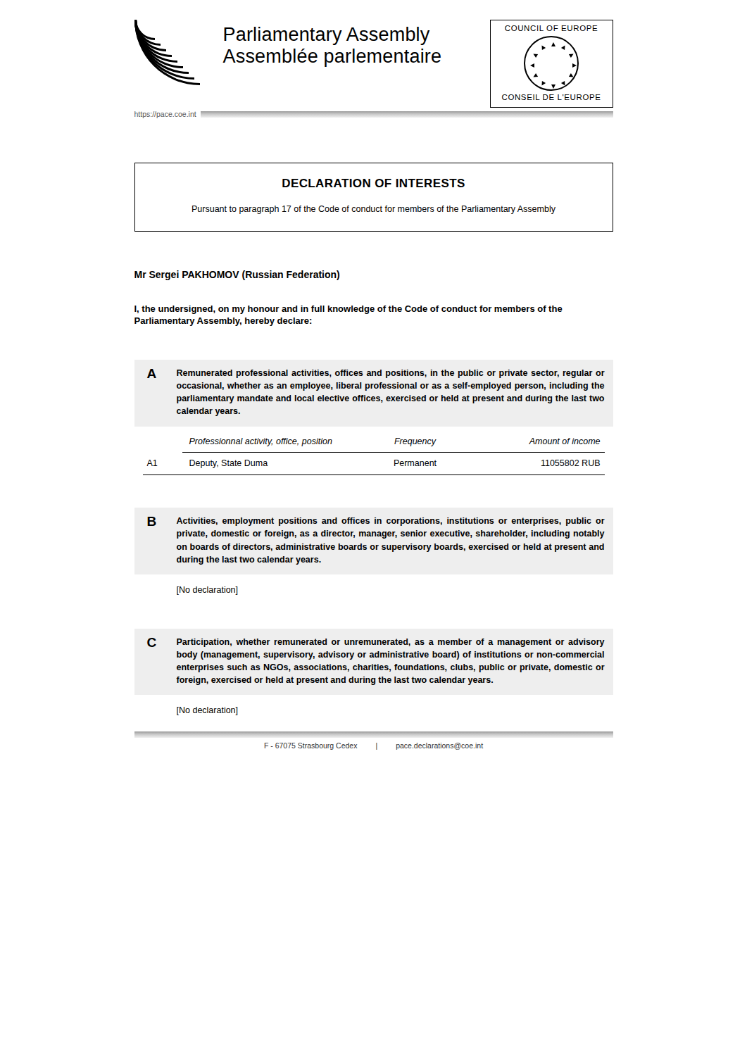Parliamentary Assembly
Assemblée parlementaire
COUNCIL OF EUROPE
CONSEIL DE L'EUROPE
https://pace.coe.int
DECLARATION OF INTERESTS
Pursuant to paragraph 17 of the Code of conduct for members of the Parliamentary Assembly
Mr Sergei PAKHOMOV (Russian Federation)
I, the undersigned, on my honour and in full knowledge of the Code of conduct for members of the Parliamentary Assembly, hereby declare:
A
Remunerated professional activities, offices and positions, in the public or private sector, regular or occasional, whether as an employee, liberal professional or as a self-employed person, including the parliamentary mandate and local elective offices, exercised or held at present and during the last two calendar years.
| | Professionnal activity, office, position | Frequency | Amount of income |
| --- | --- | --- | --- |
| A1 | Deputy, State Duma | Permanent | 11055802 RUB |
B
Activities, employment positions and offices in corporations, institutions or enterprises, public or private, domestic or foreign, as a director, manager, senior executive, shareholder, including notably on boards of directors, administrative boards or supervisory boards, exercised or held at present and during the last two calendar years.
[No declaration]
C
Participation, whether remunerated or unremunerated, as a member of a management or advisory body (management, supervisory, advisory or administrative board) of institutions or non-commercial enterprises such as NGOs, associations, charities, foundations, clubs, public or private, domestic or foreign, exercised or held at present and during the last two calendar years.
[No declaration]
F - 67075 Strasbourg Cedex|pace.declarations@coe.int